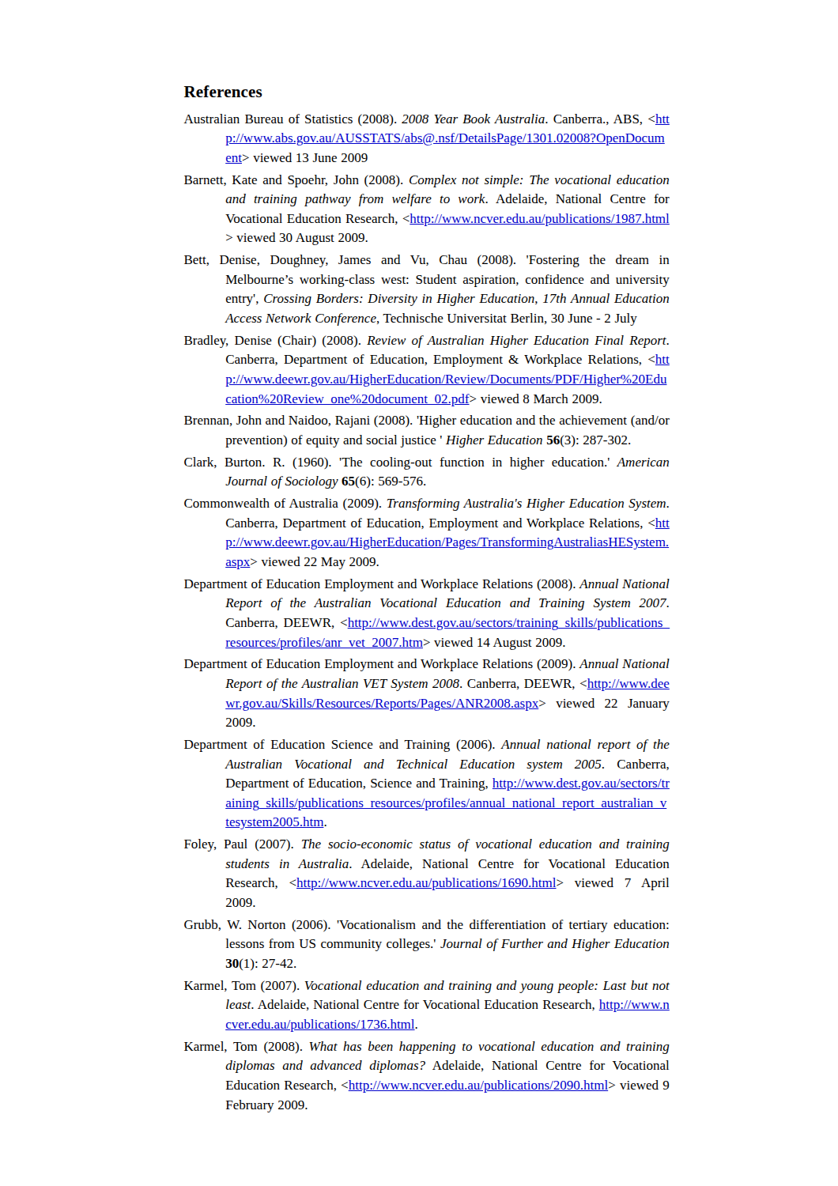References
Australian Bureau of Statistics (2008). 2008 Year Book Australia. Canberra., ABS, <http://www.abs.gov.au/AUSSTATS/abs@.nsf/DetailsPage/1301.02008?OpenDocument> viewed 13 June 2009
Barnett, Kate and Spoehr, John (2008). Complex not simple: The vocational education and training pathway from welfare to work. Adelaide, National Centre for Vocational Education Research, <http://www.ncver.edu.au/publications/1987.html> viewed 30 August 2009.
Bett, Denise, Doughney, James and Vu, Chau (2008). 'Fostering the dream in Melbourne’s working-class west: Student aspiration, confidence and university entry', Crossing Borders: Diversity in Higher Education, 17th Annual Education Access Network Conference, Technische Universitat Berlin, 30 June - 2 July
Bradley, Denise (Chair) (2008). Review of Australian Higher Education Final Report. Canberra, Department of Education, Employment & Workplace Relations, <http://www.deewr.gov.au/HigherEducation/Review/Documents/PDF/Higher%20Education%20Review_one%20document_02.pdf> viewed 8 March 2009.
Brennan, John and Naidoo, Rajani (2008). 'Higher education and the achievement (and/or prevention) of equity and social justice ' Higher Education 56(3): 287-302.
Clark, Burton. R. (1960). 'The cooling-out function in higher education.' American Journal of Sociology 65(6): 569-576.
Commonwealth of Australia (2009). Transforming Australia's Higher Education System. Canberra, Department of Education, Employment and Workplace Relations, <http://www.deewr.gov.au/HigherEducation/Pages/TransformingAustraliasHESystem.aspx> viewed 22 May 2009.
Department of Education Employment and Workplace Relations (2008). Annual National Report of the Australian Vocational Education and Training System 2007. Canberra, DEEWR, <http://www.dest.gov.au/sectors/training_skills/publications_resources/profiles/anr_vet_2007.htm> viewed 14 August 2009.
Department of Education Employment and Workplace Relations (2009). Annual National Report of the Australian VET System 2008. Canberra, DEEWR, <http://www.deewr.gov.au/Skills/Resources/Reports/Pages/ANR2008.aspx> viewed 22 January 2009.
Department of Education Science and Training (2006). Annual national report of the Australian Vocational and Technical Education system 2005. Canberra, Department of Education, Science and Training, http://www.dest.gov.au/sectors/training_skills/publications_resources/profiles/annual_national_report_australian_vtesystem2005.htm.
Foley, Paul (2007). The socio-economic status of vocational education and training students in Australia. Adelaide, National Centre for Vocational Education Research, <http://www.ncver.edu.au/publications/1690.html> viewed 7 April 2009.
Grubb, W. Norton (2006). 'Vocationalism and the differentiation of tertiary education: lessons from US community colleges.' Journal of Further and Higher Education 30(1): 27-42.
Karmel, Tom (2007). Vocational education and training and young people: Last but not least. Adelaide, National Centre for Vocational Education Research, http://www.ncver.edu.au/publications/1736.html.
Karmel, Tom (2008). What has been happening to vocational education and training diplomas and advanced diplomas? Adelaide, National Centre for Vocational Education Research, <http://www.ncver.edu.au/publications/2090.html> viewed 9 February 2009.